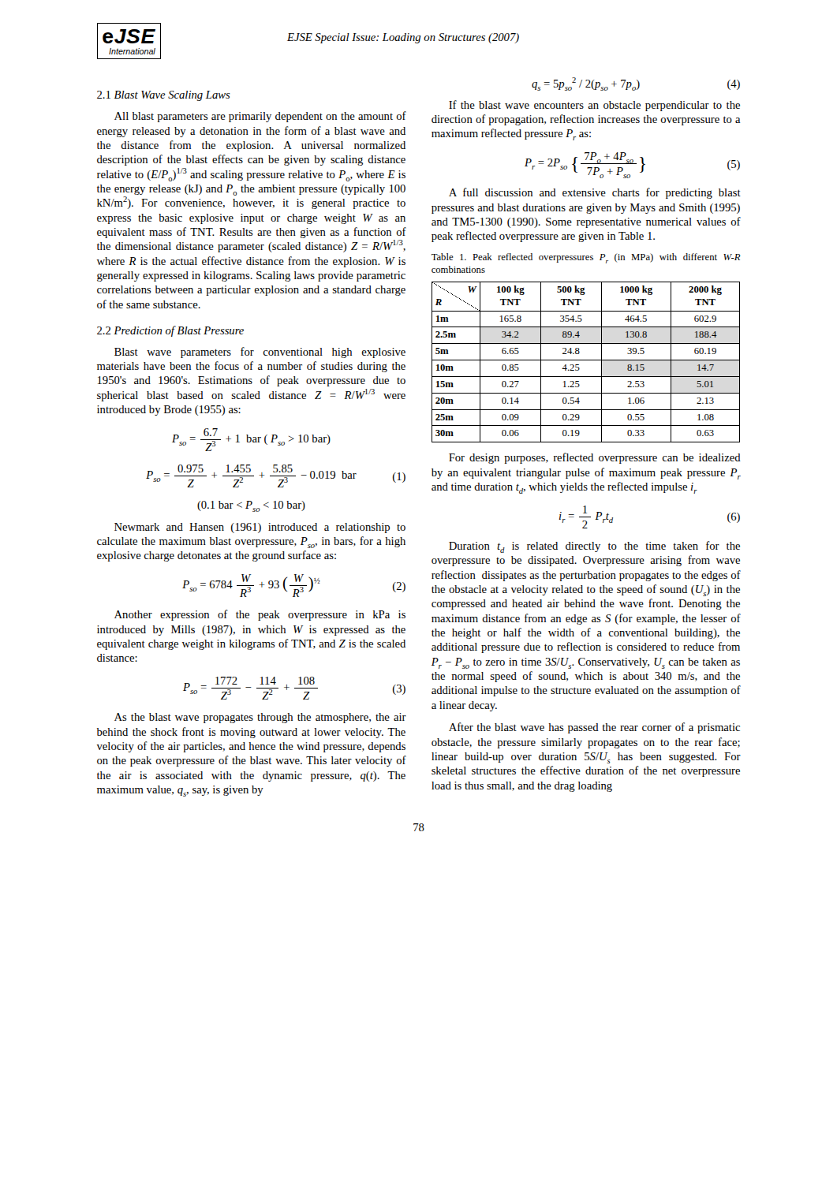eJSE International
EJSE Special Issue: Loading on Structures (2007)
2.1 Blast Wave Scaling Laws
All blast parameters are primarily dependent on the amount of energy released by a detonation in the form of a blast wave and the distance from the explosion. A universal normalized description of the blast effects can be given by scaling distance relative to (E/Po)1/3 and scaling pressure relative to Po, where E is the energy release (kJ) and Po the ambient pressure (typically 100 kN/m2). For convenience, however, it is general practice to express the basic explosive input or charge weight W as an equivalent mass of TNT. Results are then given as a function of the dimensional distance parameter (scaled distance) Z = R/W1/3, where R is the actual effective distance from the explosion. W is generally expressed in kilograms. Scaling laws provide parametric correlations between a particular explosion and a standard charge of the same substance.
2.2 Prediction of Blast Pressure
Blast wave parameters for conventional high explosive materials have been the focus of a number of studies during the 1950's and 1960's. Estimations of peak overpressure due to spherical blast based on scaled distance Z = R/W1/3 were introduced by Brode (1955) as:
Pso = 6.7 Z3 + 1 bar ( Pso > 10 bar)
Pso = 0.975 Z + 1.455 Z2 + 5.85 Z3 − 0.019 bar (1)
(0.1 bar < Pso < 10 bar)
Newmark and Hansen (1961) introduced a relationship to calculate the maximum blast overpressure, Pso, in bars, for a high explosive charge detonates at the ground surface as:
Pso = 6784 WR3 + 93 (WR3)½ (2)
Another expression of the peak overpressure in kPa is introduced by Mills (1987), in which W is expressed as the equivalent charge weight in kilograms of TNT, and Z is the scaled distance:
Pso = 1772 Z3 − 114 Z2 + 108 Z (3)
As the blast wave propagates through the atmosphere, the air behind the shock front is moving outward at lower velocity. The velocity of the air particles, and hence the wind pressure, depends on the peak overpressure of the blast wave. This later velocity of the air is associated with the dynamic pressure, q(t). The maximum value, qs, say, is given by
qs = 5pso2 / 2(pso + 7po) (4)
If the blast wave encounters an obstacle perpendicular to the direction of propagation, reflection increases the overpressure to a maximum reflected pressure Pr as:
Pr = 2Pso {7Po + 4Pso 7Po + Pso} (5)
A full discussion and extensive charts for predicting blast pressures and blast durations are given by Mays and Smith (1995) and TM5-1300 (1990). Some representative numerical values of peak reflected overpressure are given in Table 1.
Table 1. Peak reflected overpressures Pr (in MPa) with different W-R combinations
| W R | 100 kg TNT | 500 kg TNT | 1000 kg TNT | 2000 kg TNT |
| --- | --- | --- | --- | --- |
| 1m | 165.8 | 354.5 | 464.5 | 602.9 |
| 2.5m | 34.2 | 89.4 | 130.8 | 188.4 |
| 5m | 6.65 | 24.8 | 39.5 | 60.19 |
| 10m | 0.85 | 4.25 | 8.15 | 14.7 |
| 15m | 0.27 | 1.25 | 2.53 | 5.01 |
| 20m | 0.14 | 0.54 | 1.06 | 2.13 |
| 25m | 0.09 | 0.29 | 0.55 | 1.08 |
| 30m | 0.06 | 0.19 | 0.33 | 0.63 |
For design purposes, reflected overpressure can be idealized by an equivalent triangular pulse of maximum peak pressure Pr and time duration td, which yields the reflected impulse ir
ir = 12 Prtd (6)
Duration td is related directly to the time taken for the overpressure to be dissipated. Overpressure arising from wave reflection dissipates as the perturbation propagates to the edges of the obstacle at a velocity related to the speed of sound (Us) in the compressed and heated air behind the wave front. Denoting the maximum distance from an edge as S (for example, the lesser of the height or half the width of a conventional building), the additional pressure due to reflection is considered to reduce from Pr − Pso to zero in time 3S/Us. Conservatively, Us can be taken as the normal speed of sound, which is about 340 m/s, and the additional impulse to the structure evaluated on the assumption of a linear decay.
After the blast wave has passed the rear corner of a prismatic obstacle, the pressure similarly propagates on to the rear face; linear build-up over duration 5S/Us has been suggested. For skeletal structures the effective duration of the net overpressure load is thus small, and the drag loading
78